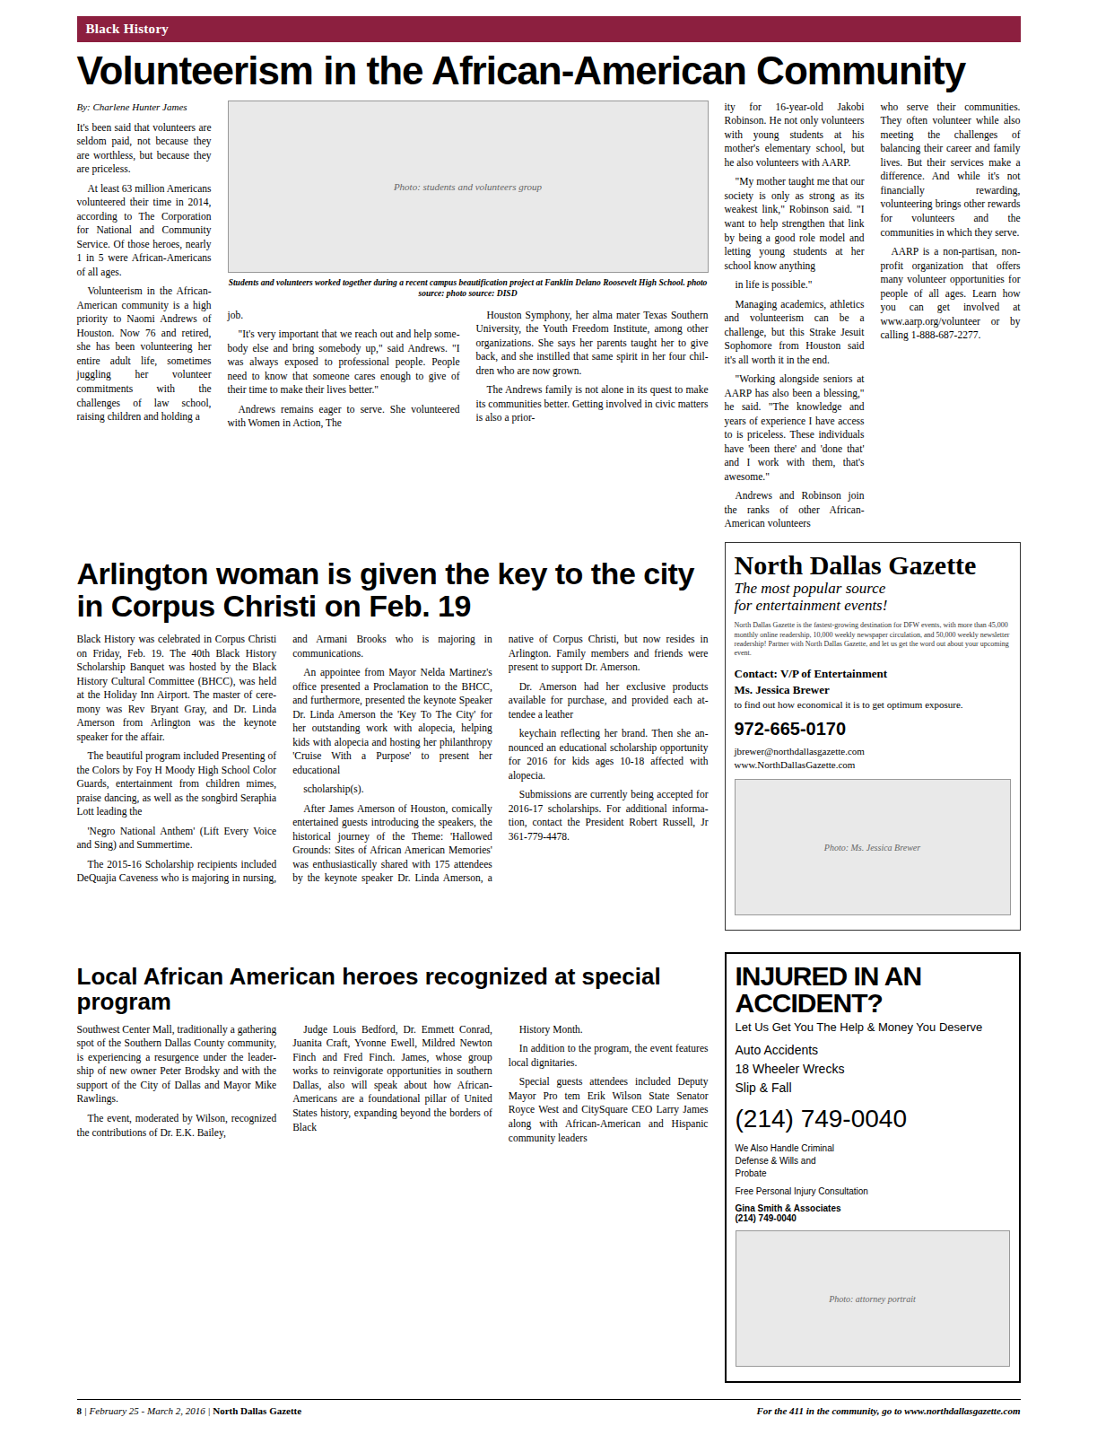Black History
Volunteerism in the African-American Community
By: Charlene Hunter James
It's been said that volunteers are seldom paid, not because they are worthless, but because they are priceless.
At least 63 million Americans volunteered their time in 2014, according to The Corporation for National and Community Service. Of those heroes, nearly 1 in 5 were African-Americans of all ages.
Volunteerism in the African-American community is a high priority to Naomi Andrews of Houston. Now 76 and retired, she has been volunteering her entire adult life, sometimes juggling her volunteer commitments with the challenges of law school, raising children and holding a
Photo: students and volunteers group
Students and volunteers worked together during a recent campus beautification project at Fanklin Delano Roosevelt High School. photo source: photo source: DISD
job.
"It's very important that we reach out and help somebody else and bring somebody up," said Andrews. "I was always exposed to professional people. People need to know that someone cares enough to give of their time to make their lives better."
Andrews remains eager to serve. She volunteered with Women in Action, The
Houston Symphony, her alma mater Texas Southern University, the Youth Freedom Institute, among other organizations. She says her parents taught her to give back, and she instilled that same spirit in her four children who are now grown.
The Andrews family is not alone in its quest to make its communities better. Getting involved in civic matters is also a prior-
ity for 16-year-old Jakobi Robinson. He not only volunteers with young students at his mother's elementary school, but he also volunteers with AARP.
"My mother taught me that our society is only as strong as its weakest link," Robinson said. "I want to help strengthen that link by being a good role model and letting young students at her school know anything
in life is possible."
Managing academics, athletics and volunteerism can be a challenge, but this Strake Jesuit Sophomore from Houston said it's all worth it in the end.
"Working alongside seniors at AARP has also been a blessing," he said. "The knowledge and years of experience I have access to is priceless. These individuals have 'been there' and 'done that' and I work with them, that's awesome."
Andrews and Robinson join the ranks of other African-American volunteers
who serve their communities. They often volunteer while also meeting the challenges of balancing their career and family lives. But their services make a difference. And while it's not financially rewarding, volunteering brings other rewards for volunteers and the communities in which they serve.
AARP is a non-partisan, non-profit organization that offers many volunteer opportunities for people of all ages. Learn how you can get involved at www.aarp.org/volunteer or by calling 1-888-687-2277.
Arlington woman is given the key to the city in Corpus Christi on Feb. 19
Black History was celebrated in Corpus Christi on Friday, Feb. 19. The 40th Black History Scholarship Banquet was hosted by the Black History Cultural Committee (BHCC), was held at the Holiday Inn Airport. The master of ceremony was Rev Bryant Gray, and Dr. Linda Amerson from Arlington was the keynote speaker for the affair.
The beautiful program included Presenting of the Colors by Foy H Moody High School Color Guards, entertainment from children mimes, praise dancing, as well as the songbird Seraphia Lott leading the
'Negro National Anthem' (Lift Every Voice and Sing) and Summertime.
The 2015-16 Scholarship recipients included DeQuajia Caveness who is majoring in nursing, and Armani Brooks who is majoring in communications.
An appointee from Mayor Nelda Martinez's office presented a Proclamation to the BHCC, and furthermore, presented the keynote Speaker Dr. Linda Amerson the 'Key To The City' for her outstanding work with alopecia, helping kids with alopecia and hosting her philanthropy 'Cruise With a Purpose' to present her educational
scholarship(s).
After James Amerson of Houston, comically entertained guests introducing the speakers, the historical journey of the Theme: 'Hallowed Grounds: Sites of African American Memories' was enthusiastically shared with 175 attendees by the keynote speaker Dr. Linda Amerson, a native of Corpus Christi, but now resides in Arlington. Family members and friends were present to support Dr. Amerson.
Dr. Amerson had her exclusive products available for purchase, and provided each attendee a leather
keychain reflecting her brand. Then she announced an educational scholarship opportunity for 2016 for kids ages 10-18 affected with alopecia.
Submissions are currently being accepted for 2016-17 scholarships. For additional information, contact the President Robert Russell, Jr 361-779-4478.
North Dallas Gazette
The most popular source
for entertainment events!
North Dallas Gazette is the fastest-growing destination for DFW events, with more than 45,000 monthly online readership, 10,000 weekly newspaper circulation, and 50,000 weekly newsletter readership! Partner with North Dallas Gazette, and let us get the word out about your upcoming event.
Contact: V/P of Entertainment Ms. Jessica Brewer to find out how economical it is to get optimum exposure.
972-665-0170
jbrewer@northdallasgazette.com
www.NorthDallasGazette.com
Photo: Ms. Jessica Brewer
Local African American heroes recognized at special program
Southwest Center Mall, traditionally a gathering spot of the Southern Dallas County community, is experiencing a resurgence under the leadership of new owner Peter Brodsky and with the support of the City of Dallas and Mayor Mike Rawlings.
The event, moderated by Wilson, recognized the contributions of Dr. E.K. Bailey,
Judge Louis Bedford, Dr. Emmett Conrad, Juanita Craft, Yvonne Ewell, Mildred Newton Finch and Fred Finch. James, whose group works to reinvigorate opportunities in southern Dallas, also will speak about how African-Americans are a foundational pillar of United States history, expanding beyond the borders of Black
History Month.
In addition to the program, the event features local dignitaries.
Special guests attendees included Deputy Mayor Pro tem Erik Wilson State Senator Royce West and CitySquare CEO Larry James along with African-American and Hispanic community leaders
INJURED IN AN ACCIDENT?
Let Us Get You The Help & Money You Deserve
Auto Accidents
18 Wheeler Wrecks
Slip & Fall
(214) 749-0040
We Also Handle Criminal
Defense & Wills and
Probate
Free Personal Injury Consultation
Gina Smith & Associates
(214) 749-0040
Photo: attorney portrait
8 | February 25 - March 2, 2016 | North Dallas Gazette
For the 411 in the community, go to www.northdallasgazette.com